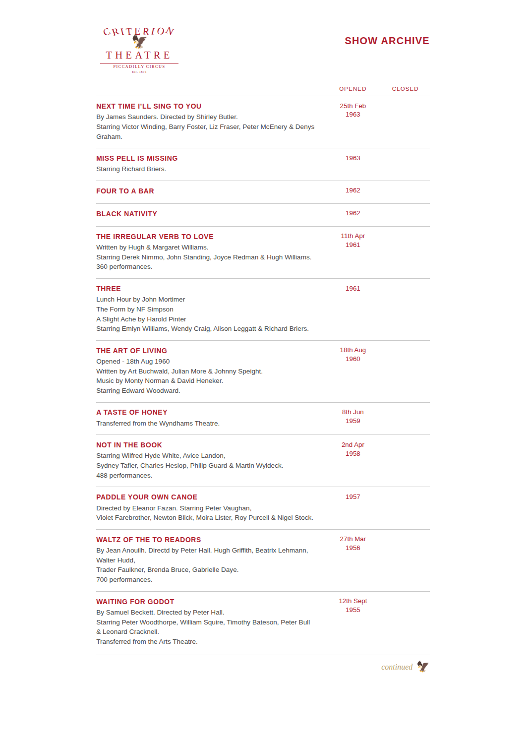CRITERION
🦅
THEATRE
PICCADILLY CIRCUS
Est. 1874
Show Archive
Opened
Closed
Next Time I’ll Sing To You
By James Saunders. Directed by Shirley Butler.
Starring Victor Winding, Barry Foster, Liz Fraser, Peter McEnery & Denys Graham.
25th Feb
1963
Miss Pell Is Missing
Starring Richard Briers.
1963
Four To A Bar
1962
Black Nativity
1962
The Irregular Verb To Love
Written by Hugh & Margaret Williams.
Starring Derek Nimmo, John Standing, Joyce Redman & Hugh Williams.
360 performances.
11th Apr
1961
Three
Lunch Hour by John Mortimer
The Form by NF Simpson
A Slight Ache by Harold Pinter
Starring Emlyn Williams, Wendy Craig, Alison Leggatt & Richard Briers.
1961
The Art Of Living
Opened - 18th Aug 1960
Written by Art Buchwald, Julian More & Johnny Speight.
Music by Monty Norman & David Heneker.
Starring Edward Woodward.
18th Aug
1960
A Taste Of Honey
Transferred from the Wyndhams Theatre.
8th Jun
1959
Not In The Book
Starring Wilfred Hyde White, Avice Landon,
Sydney Tafler, Charles Heslop, Philip Guard & Martin Wyldeck.
488 performances.
2nd Apr
1958
Paddle Your Own Canoe
Directed by Eleanor Fazan. Starring Peter Vaughan,
Violet Farebrother, Newton Blick, Moira Lister, Roy Purcell & Nigel Stock.
1957
Waltz Of The To Readors
By Jean Anouilh. Directd by Peter Hall. Hugh Griffith, Beatrix Lehmann, Walter Hudd,
Trader Faulkner, Brenda Bruce, Gabrielle Daye.
700 performances.
27th Mar
1956
Waiting For Godot
By Samuel Beckett. Directed by Peter Hall.
Starring Peter Woodthorpe, William Squire, Timothy Bateson, Peter Bull
& Leonard Cracknell.
Transferred from the Arts Theatre.
12th Sept
1955
continued 🦅